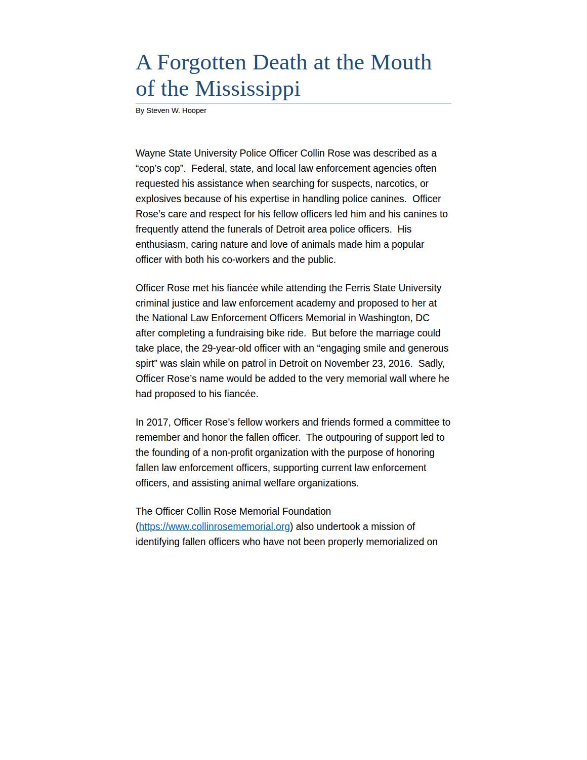A Forgotten Death at the Mouth of the Mississippi
By Steven W. Hooper
Wayne State University Police Officer Collin Rose was described as a “cop’s cop”. Federal, state, and local law enforcement agencies often requested his assistance when searching for suspects, narcotics, or explosives because of his expertise in handling police canines. Officer Rose’s care and respect for his fellow officers led him and his canines to frequently attend the funerals of Detroit area police officers. His enthusiasm, caring nature and love of animals made him a popular officer with both his co-workers and the public.
Officer Rose met his fiancée while attending the Ferris State University criminal justice and law enforcement academy and proposed to her at the National Law Enforcement Officers Memorial in Washington, DC after completing a fundraising bike ride. But before the marriage could take place, the 29-year-old officer with an “engaging smile and generous spirt” was slain while on patrol in Detroit on November 23, 2016. Sadly, Officer Rose’s name would be added to the very memorial wall where he had proposed to his fiancée.
In 2017, Officer Rose’s fellow workers and friends formed a committee to remember and honor the fallen officer. The outpouring of support led to the founding of a non-profit organization with the purpose of honoring fallen law enforcement officers, supporting current law enforcement officers, and assisting animal welfare organizations.
The Officer Collin Rose Memorial Foundation (https://www.collinrosememorial.org) also undertook a mission of identifying fallen officers who have not been properly memorialized on